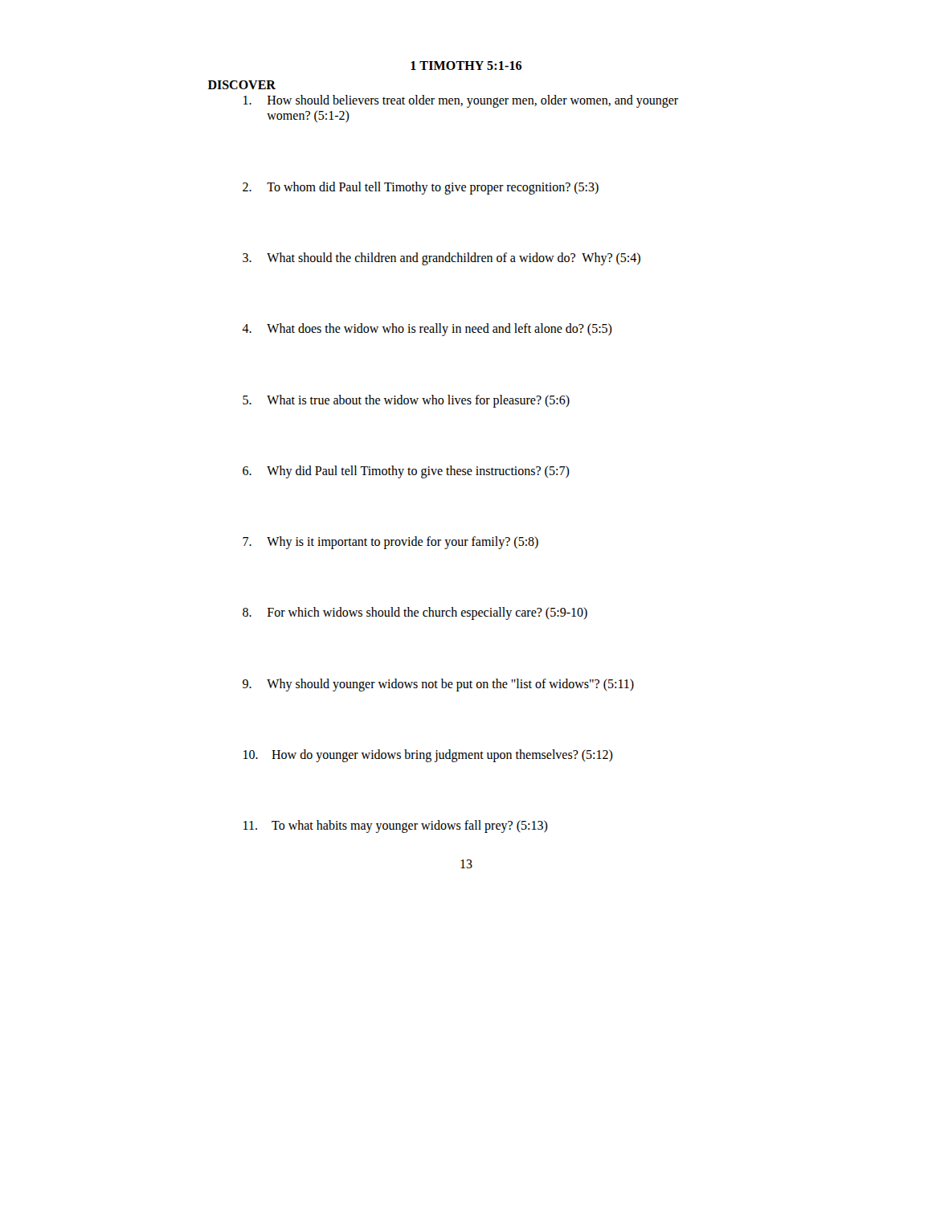1 TIMOTHY 5:1-16
DISCOVER
How should believers treat older men, younger men, older women, and younger women? (5:1-2)
To whom did Paul tell Timothy to give proper recognition? (5:3)
What should the children and grandchildren of a widow do? Why? (5:4)
What does the widow who is really in need and left alone do? (5:5)
What is true about the widow who lives for pleasure? (5:6)
Why did Paul tell Timothy to give these instructions? (5:7)
Why is it important to provide for your family? (5:8)
For which widows should the church especially care? (5:9-10)
Why should younger widows not be put on the "list of widows"? (5:11)
How do younger widows bring judgment upon themselves? (5:12)
To what habits may younger widows fall prey? (5:13)
13